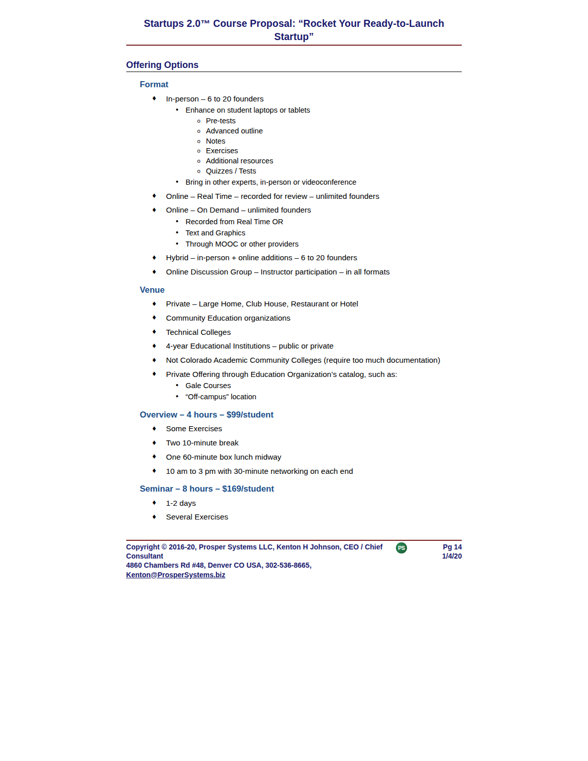Startups 2.0™ Course Proposal: “Rocket Your Ready-to-Launch Startup”
Offering Options
Format
In-person – 6 to 20 founders
Enhance on student laptops or tablets
Pre-tests
Advanced outline
Notes
Exercises
Additional resources
Quizzes / Tests
Bring in other experts, in-person or videoconference
Online – Real Time – recorded for review – unlimited founders
Online – On Demand – unlimited founders
Recorded from Real Time OR
Text and Graphics
Through MOOC or other providers
Hybrid – in-person + online additions – 6 to 20 founders
Online Discussion Group – Instructor participation – in all formats
Venue
Private – Large Home, Club House, Restaurant or Hotel
Community Education organizations
Technical Colleges
4-year Educational Institutions – public or private
Not Colorado Academic Community Colleges (require too much documentation)
Private Offering through Education Organization’s catalog, such as:
Gale Courses
“Off-campus” location
Overview – 4 hours – $99/student
Some Exercises
Two 10-minute break
One 60-minute box lunch midway
10 am to 3 pm with 30-minute networking on each end
Seminar – 8 hours – $169/student
1-2 days
Several Exercises
| Copyright © 2016-20, Prosper Systems LLC, Kenton H Johnson, CEO / Chief Consultant 4860 Chambers Rd #48, Denver CO USA, 302-536-8665, Kenton@ProsperSystems.biz | | Pg 14 1/4/20 |